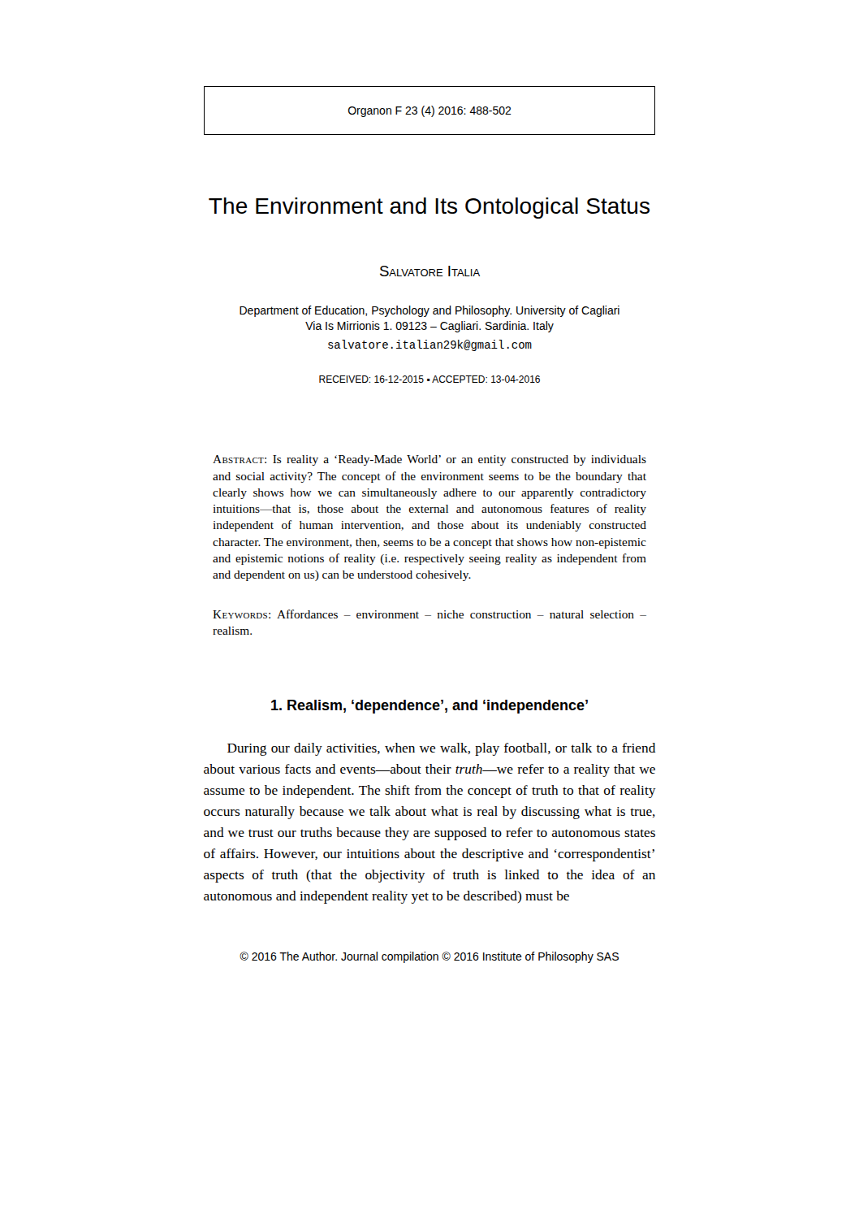Organon F 23 (4) 2016: 488-502
The Environment and Its Ontological Status
Salvatore Italia
Department of Education, Psychology and Philosophy. University of Cagliari
Via Is Mirrionis 1. 09123 – Cagliari. Sardinia. Italy
salvatore.italian29k@gmail.com
RECEIVED: 16-12-2015 ▪ ACCEPTED: 13-04-2016
Abstract: Is reality a ‘Ready-Made World’ or an entity constructed by individuals and social activity? The concept of the environment seems to be the boundary that clearly shows how we can simultaneously adhere to our apparently contradictory intuitions—that is, those about the external and autonomous features of reality independent of human intervention, and those about its undeniably constructed character. The environment, then, seems to be a concept that shows how non-epistemic and epistemic notions of reality (i.e. respectively seeing reality as independent from and dependent on us) can be understood cohesively.
Keywords: Affordances – environment – niche construction – natural selection – realism.
1. Realism, ‘dependence’, and ‘independence’
During our daily activities, when we walk, play football, or talk to a friend about various facts and events—about their truth—we refer to a reality that we assume to be independent. The shift from the concept of truth to that of reality occurs naturally because we talk about what is real by discussing what is true, and we trust our truths because they are supposed to refer to autonomous states of affairs. However, our intuitions about the descriptive and ‘correspondentist’ aspects of truth (that the objectivity of truth is linked to the idea of an autonomous and independent reality yet to be described) must be
© 2016 The Author. Journal compilation © 2016 Institute of Philosophy SAS